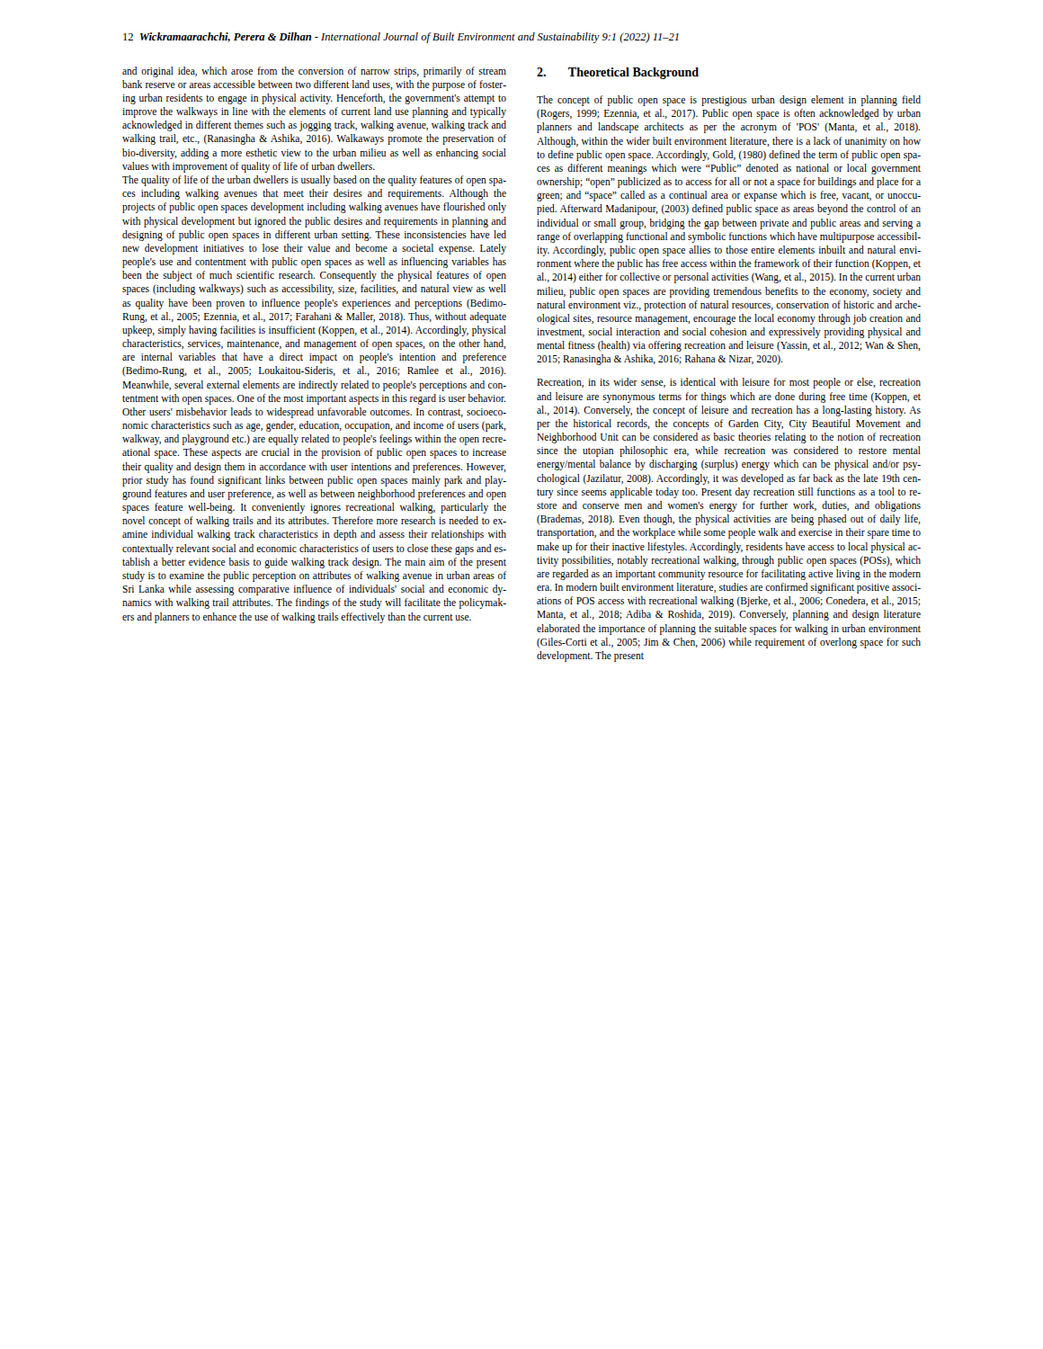12 Wickramaarachchi, Perera & Dilhan - International Journal of Built Environment and Sustainability 9:1 (2022) 11–21
and original idea, which arose from the conversion of narrow strips, primarily of stream bank reserve or areas accessible between two different land uses, with the purpose of fostering urban residents to engage in physical activity. Henceforth, the government's attempt to improve the walkways in line with the elements of current land use planning and typically acknowledged in different themes such as jogging track, walking avenue, walking track and walking trail, etc., (Ranasingha & Ashika, 2016). Walkaways promote the preservation of bio-diversity, adding a more esthetic view to the urban milieu as well as enhancing social values with improvement of quality of life of urban dwellers.
The quality of life of the urban dwellers is usually based on the quality features of open spaces including walking avenues that meet their desires and requirements. Although the projects of public open spaces development including walking avenues have flourished only with physical development but ignored the public desires and requirements in planning and designing of public open spaces in different urban setting. These inconsistencies have led new development initiatives to lose their value and become a societal expense. Lately people's use and contentment with public open spaces as well as influencing variables has been the subject of much scientific research. Consequently the physical features of open spaces (including walkways) such as accessibility, size, facilities, and natural view as well as quality have been proven to influence people's experiences and perceptions (Bedimo-Rung, et al., 2005; Ezennia, et al., 2017; Farahani & Maller, 2018). Thus, without adequate upkeep, simply having facilities is insufficient (Koppen, et al., 2014). Accordingly, physical characteristics, services, maintenance, and management of open spaces, on the other hand, are internal variables that have a direct impact on people's intention and preference (Bedimo-Rung, et al., 2005; Loukaitou-Sideris, et al., 2016; Ramlee et al., 2016). Meanwhile, several external elements are indirectly related to people's perceptions and contentment with open spaces. One of the most important aspects in this regard is user behavior. Other users' misbehavior leads to widespread unfavorable outcomes. In contrast, socioeconomic characteristics such as age, gender, education, occupation, and income of users (park, walkway, and playground etc.) are equally related to people's feelings within the open recreational space. These aspects are crucial in the provision of public open spaces to increase their quality and design them in accordance with user intentions and preferences. However, prior study has found significant links between public open spaces mainly park and playground features and user preference, as well as between neighborhood preferences and open spaces feature well-being. It conveniently ignores recreational walking, particularly the novel concept of walking trails and its attributes. Therefore more research is needed to examine individual walking track characteristics in depth and assess their relationships with contextually relevant social and economic characteristics of users to close these gaps and establish a better evidence basis to guide walking track design. The main aim of the present study is to examine the public perception on attributes of walking avenue in urban areas of Sri Lanka while assessing comparative influence of individuals' social and economic dynamics with walking trail attributes. The findings of the study will facilitate the policymakers and planners to enhance the use of walking trails effectively than the current use.
2. Theoretical Background
The concept of public open space is prestigious urban design element in planning field (Rogers, 1999; Ezennia, et al., 2017). Public open space is often acknowledged by urban planners and landscape architects as per the acronym of 'POS' (Manta, et al., 2018). Although, within the wider built environment literature, there is a lack of unanimity on how to define public open space. Accordingly, Gold, (1980) defined the term of public open spaces as different meanings which were “Public” denoted as national or local government ownership; “open” publicized as to access for all or not a space for buildings and place for a green; and “space” called as a continual area or expanse which is free, vacant, or unoccupied. Afterward Madanipour, (2003) defined public space as areas beyond the control of an individual or small group, bridging the gap between private and public areas and serving a range of overlapping functional and symbolic functions which have multipurpose accessibility. Accordingly, public open space allies to those entire elements inbuilt and natural environment where the public has free access within the framework of their function (Koppen, et al., 2014) either for collective or personal activities (Wang, et al., 2015). In the current urban milieu, public open spaces are providing tremendous benefits to the economy, society and natural environment viz., protection of natural resources, conservation of historic and archeological sites, resource management, encourage the local economy through job creation and investment, social interaction and social cohesion and expressively providing physical and mental fitness (health) via offering recreation and leisure (Yassin, et al., 2012; Wan & Shen, 2015; Ranasingha & Ashika, 2016; Rahana & Nizar, 2020).
Recreation, in its wider sense, is identical with leisure for most people or else, recreation and leisure are synonymous terms for things which are done during free time (Koppen, et al., 2014). Conversely, the concept of leisure and recreation has a long-lasting history. As per the historical records, the concepts of Garden City, City Beautiful Movement and Neighborhood Unit can be considered as basic theories relating to the notion of recreation since the utopian philosophic era, while recreation was considered to restore mental energy/mental balance by discharging (surplus) energy which can be physical and/or psychological (Jazilatur, 2008). Accordingly, it was developed as far back as the late 19th century since seems applicable today too. Present day recreation still functions as a tool to restore and conserve men and women's energy for further work, duties, and obligations (Brademas, 2018). Even though, the physical activities are being phased out of daily life, transportation, and the workplace while some people walk and exercise in their spare time to make up for their inactive lifestyles. Accordingly, residents have access to local physical activity possibilities, notably recreational walking, through public open spaces (POSs), which are regarded as an important community resource for facilitating active living in the modern era. In modern built environment literature, studies are confirmed significant positive associations of POS access with recreational walking (Bjerke, et al., 2006; Conedera, et al., 2015; Manta, et al., 2018; Adiba & Roshida, 2019). Conversely, planning and design literature elaborated the importance of planning the suitable spaces for walking in urban environment (Giles-Corti et al., 2005; Jim & Chen, 2006) while requirement of overlong space for such development. The present